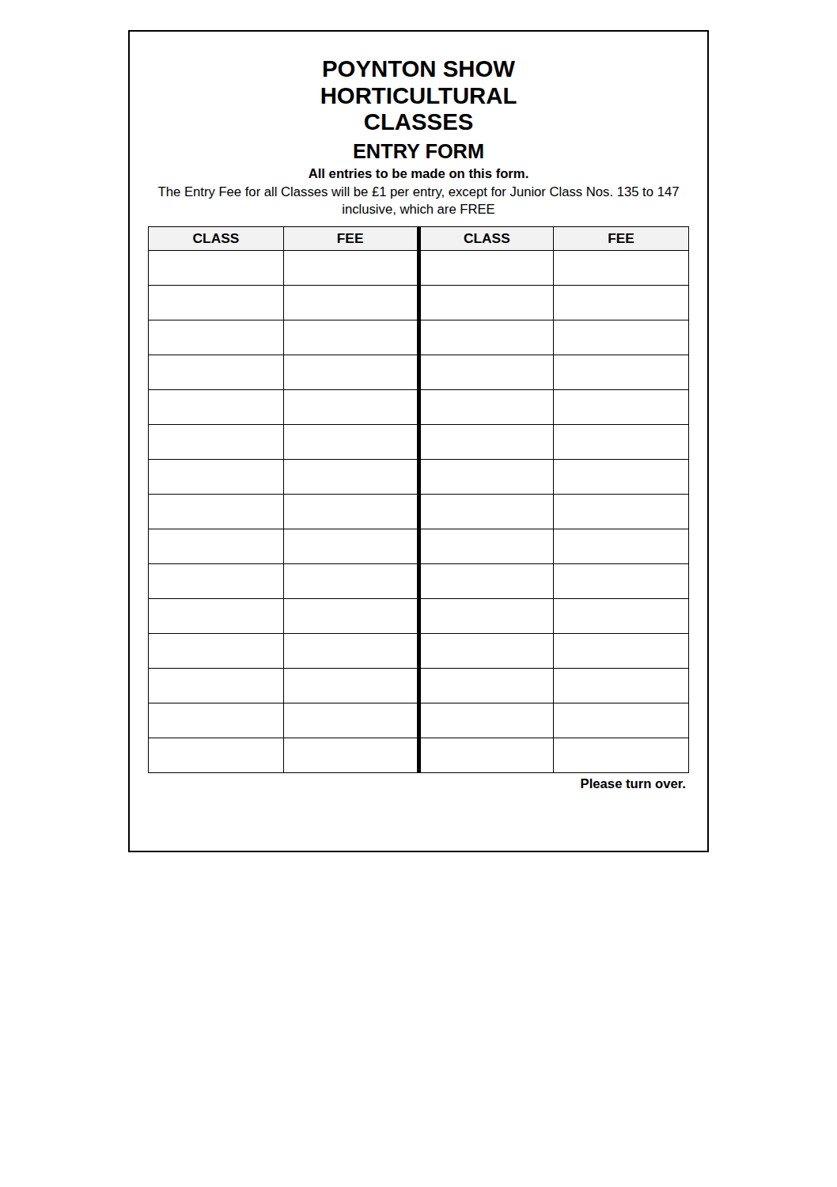POYNTON SHOW
HORTICULTURAL
CLASSES
ENTRY FORM
All entries to be made on this form.
The Entry Fee for all Classes will be £1 per entry, except for Junior Class Nos. 135 to 147 inclusive, which are FREE
| CLASS | FEE | CLASS | FEE |
| --- | --- | --- | --- |
Please turn over.